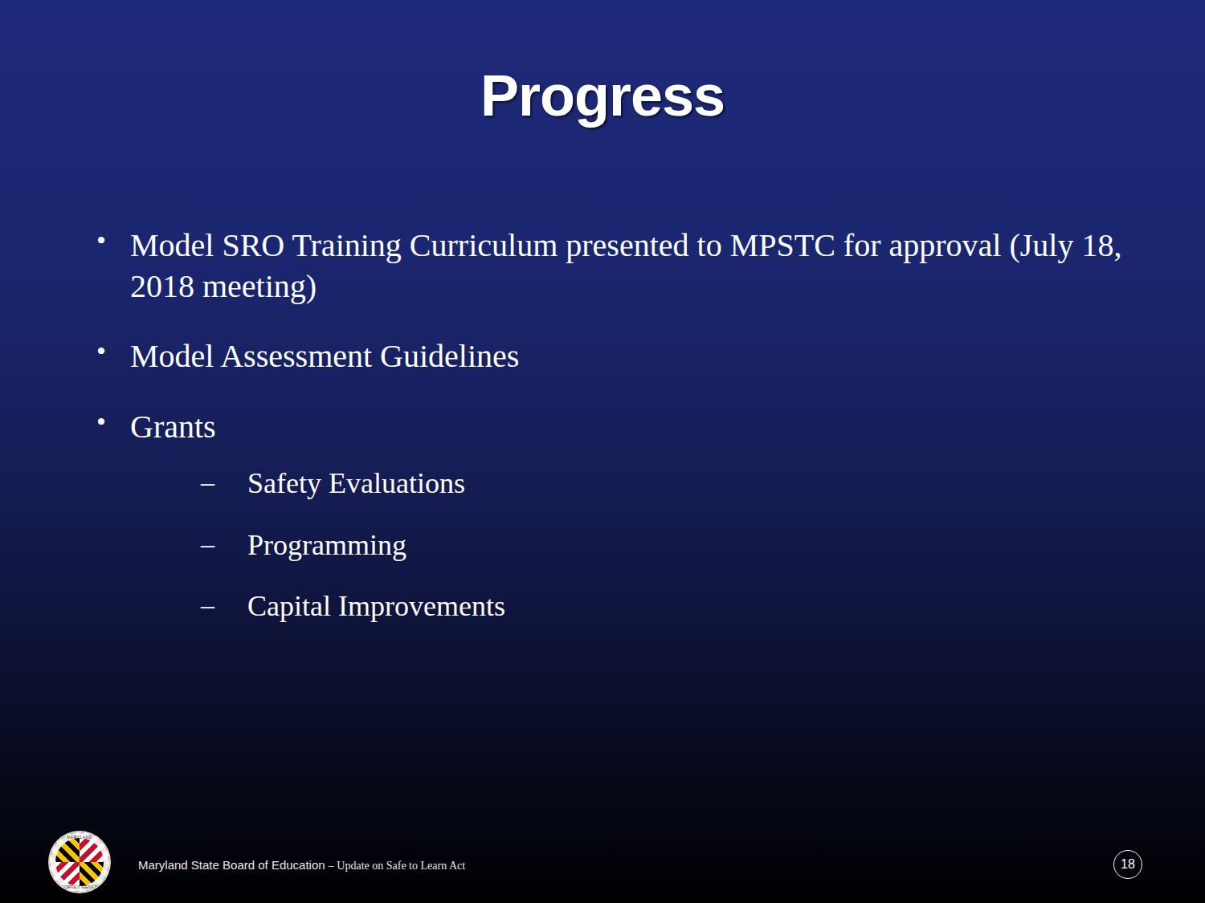Progress
Model SRO Training Curriculum presented to MPSTC for approval (July 18, 2018 meeting)
Model Assessment Guidelines
Grants
Safety Evaluations
Programming
Capital Improvements
MARYLAND ATTORNEY GENERAL
Maryland State Board of Education – Update on Safe to Learn Act
18